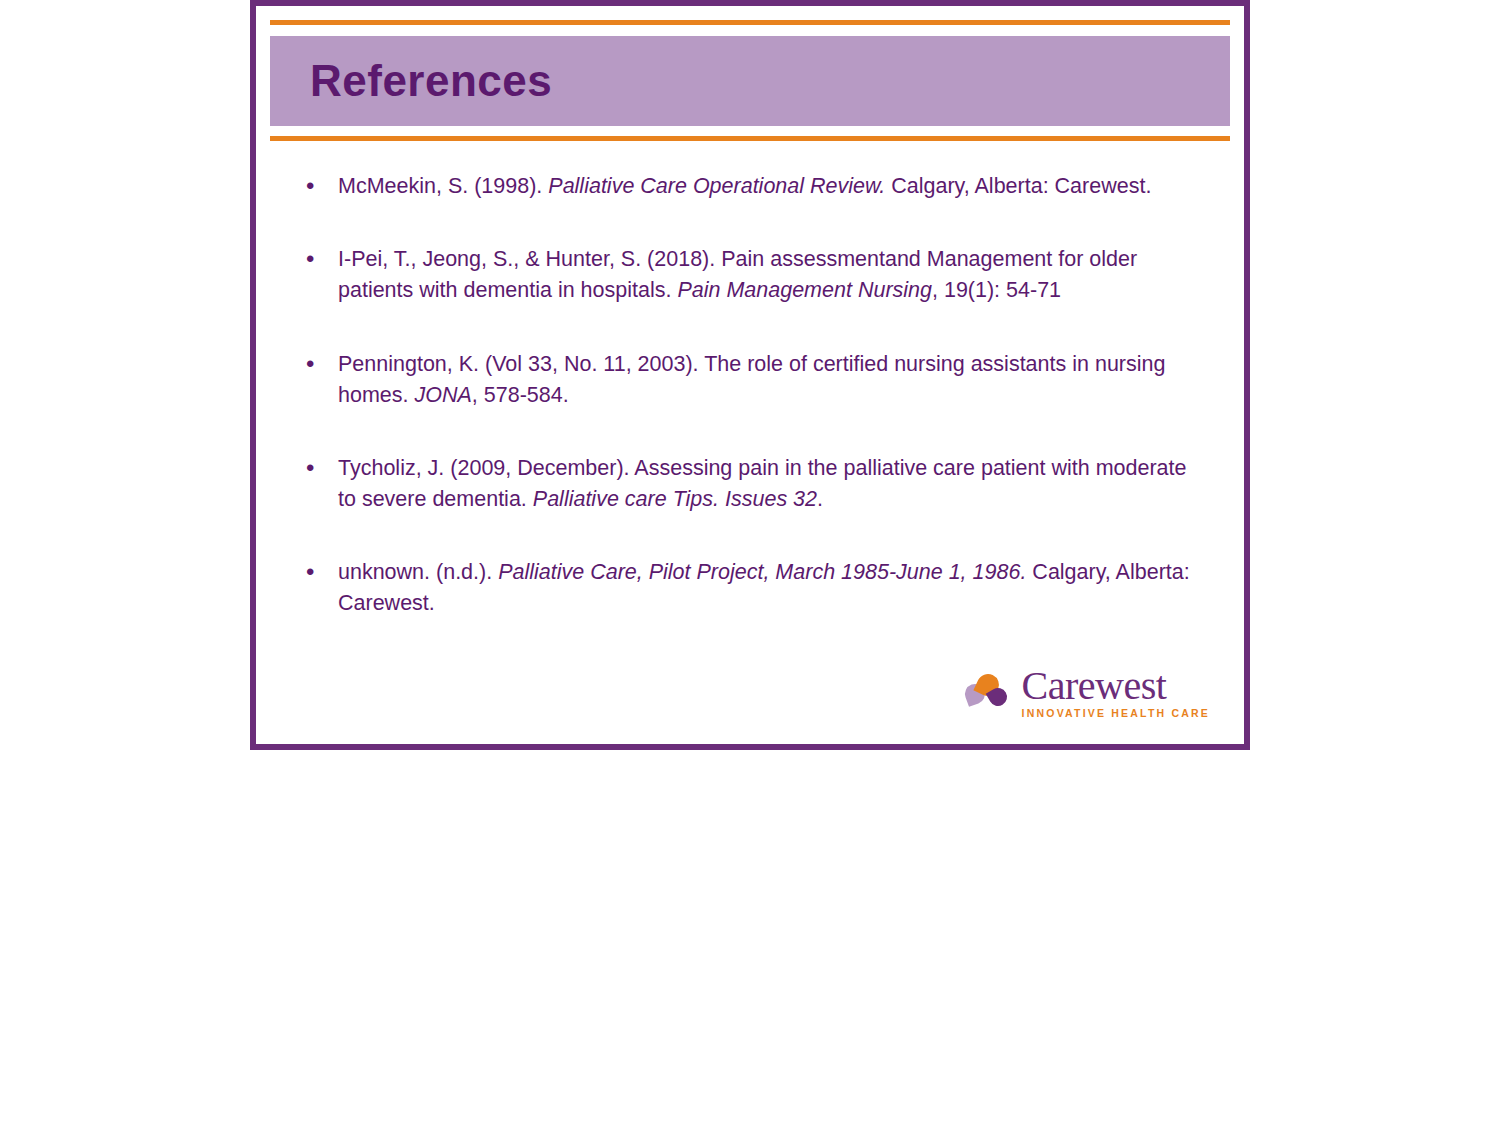References
McMeekin, S. (1998). Palliative Care Operational Review. Calgary, Alberta: Carewest.
I-Pei, T., Jeong, S., & Hunter, S. (2018). Pain assessmentand Management for older patients with dementia in hospitals. Pain Management Nursing, 19(1): 54-71
Pennington, K. (Vol 33, No. 11, 2003). The role of certified nursing assistants in nursing homes. JONA, 578-584.
Tycholiz, J. (2009, December). Assessing pain in the palliative care patient with moderate to severe dementia. Palliative care Tips. Issues 32.
unknown. (n.d.). Palliative Care, Pilot Project, March 1985-June 1, 1986. Calgary, Alberta: Carewest.
Carewest
INNOVATIVE HEALTH CARE